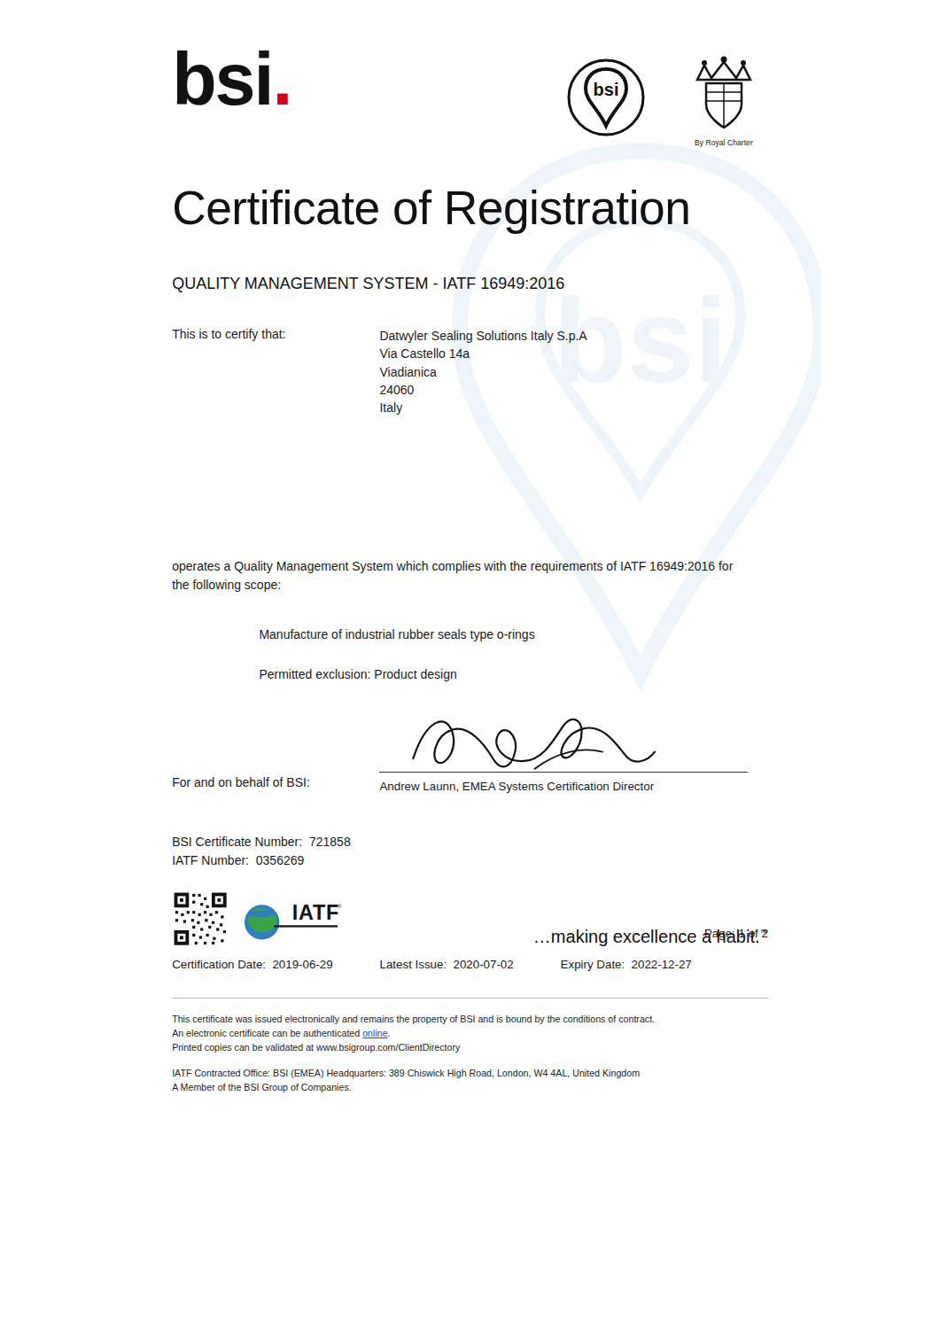bsi
bsi.
bsi
By Royal Charter
Certificate of Registration
QUALITY MANAGEMENT SYSTEM - IATF 16949:2016
This is to certify that:
Datwyler Sealing Solutions Italy S.p.A
Via Castello 14a
Viadianica
24060
Italy
operates a Quality Management System which complies with the requirements of IATF 16949:2016 for the following scope:
Manufacture of industrial rubber seals type o-rings
Permitted exclusion: Product design
For and on behalf of BSI:
Andrew Launn, EMEA Systems Certification Director
BSI Certificate Number: 721858
IATF Number: 0356269
IATF ®
Page: 1 of 2
…making excellence a habit.™
Certification Date: 2019-06-29 Latest Issue: 2020-07-02 Expiry Date: 2022-12-27
This certificate was issued electronically and remains the property of BSI and is bound by the conditions of contract.
An electronic certificate can be authenticated online.
Printed copies can be validated at www.bsigroup.com/ClientDirectory
IATF Contracted Office: BSI (EMEA) Headquarters: 389 Chiswick High Road, London, W4 4AL, United Kingdom
A Member of the BSI Group of Companies.